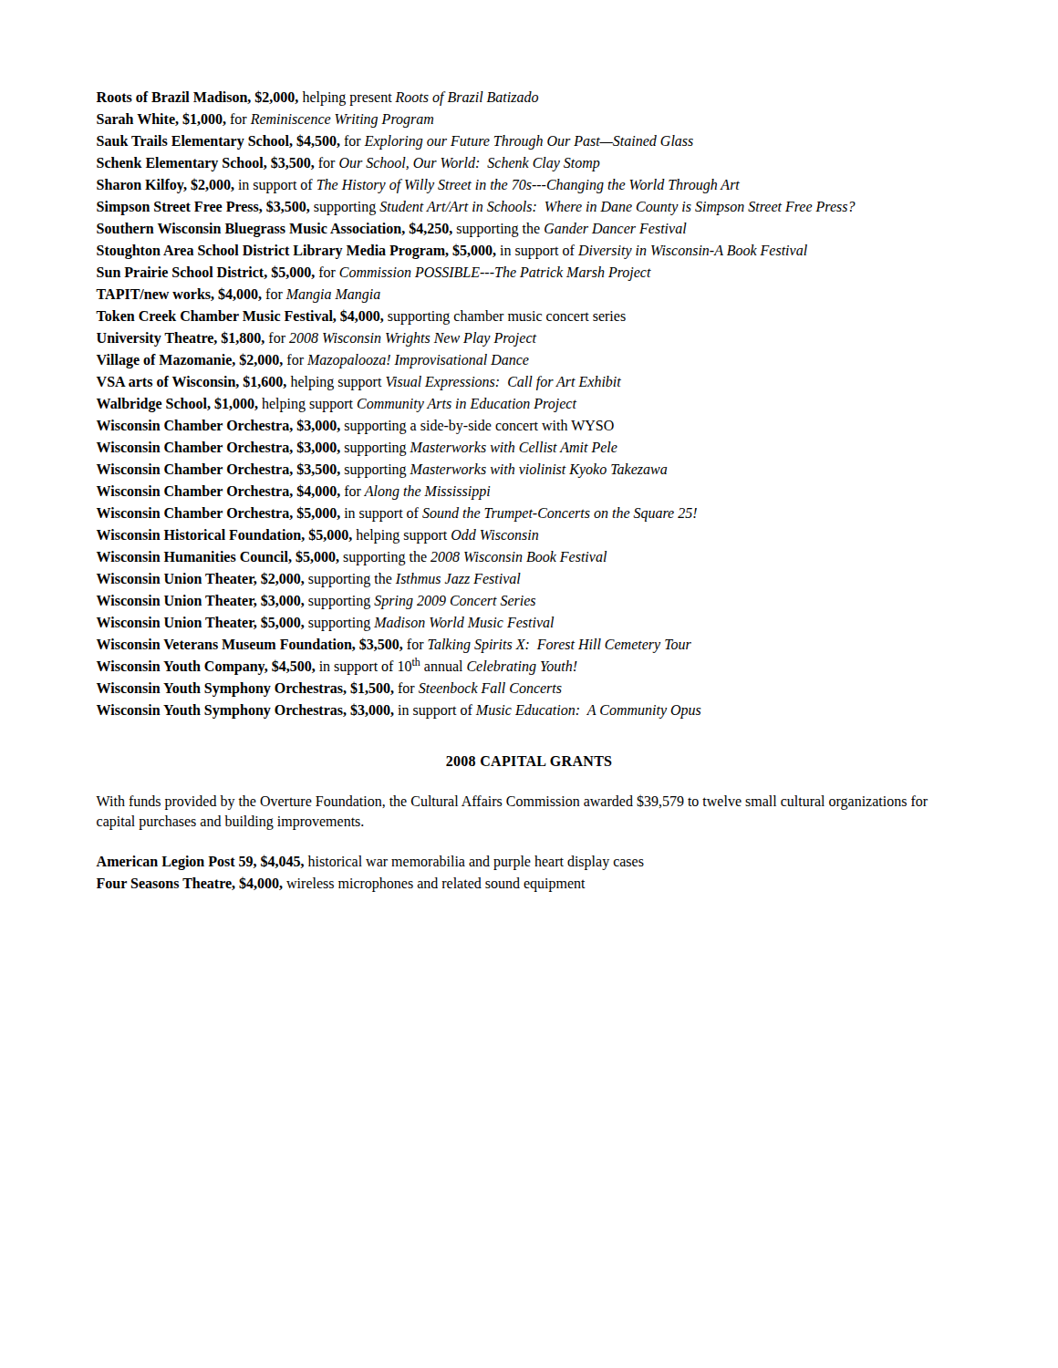Roots of Brazil Madison, $2,000, helping present Roots of Brazil Batizado
Sarah White, $1,000, for Reminiscence Writing Program
Sauk Trails Elementary School, $4,500, for Exploring our Future Through Our Past—Stained Glass
Schenk Elementary School, $3,500, for Our School, Our World: Schenk Clay Stomp
Sharon Kilfoy, $2,000, in support of The History of Willy Street in the 70s---Changing the World Through Art
Simpson Street Free Press, $3,500, supporting Student Art/Art in Schools: Where in Dane County is Simpson Street Free Press?
Southern Wisconsin Bluegrass Music Association, $4,250, supporting the Gander Dancer Festival
Stoughton Area School District Library Media Program, $5,000, in support of Diversity in Wisconsin-A Book Festival
Sun Prairie School District, $5,000, for Commission POSSIBLE---The Patrick Marsh Project
TAPIT/new works, $4,000, for Mangia Mangia
Token Creek Chamber Music Festival, $4,000, supporting chamber music concert series
University Theatre, $1,800, for 2008 Wisconsin Wrights New Play Project
Village of Mazomanie, $2,000, for Mazopalooza! Improvisational Dance
VSA arts of Wisconsin, $1,600, helping support Visual Expressions: Call for Art Exhibit
Walbridge School, $1,000, helping support Community Arts in Education Project
Wisconsin Chamber Orchestra, $3,000, supporting a side-by-side concert with WYSO
Wisconsin Chamber Orchestra, $3,000, supporting Masterworks with Cellist Amit Pele
Wisconsin Chamber Orchestra, $3,500, supporting Masterworks with violinist Kyoko Takezawa
Wisconsin Chamber Orchestra, $4,000, for Along the Mississippi
Wisconsin Chamber Orchestra, $5,000, in support of Sound the Trumpet-Concerts on the Square 25!
Wisconsin Historical Foundation, $5,000, helping support Odd Wisconsin
Wisconsin Humanities Council, $5,000, supporting the 2008 Wisconsin Book Festival
Wisconsin Union Theater, $2,000, supporting the Isthmus Jazz Festival
Wisconsin Union Theater, $3,000, supporting Spring 2009 Concert Series
Wisconsin Union Theater, $5,000, supporting Madison World Music Festival
Wisconsin Veterans Museum Foundation, $3,500, for Talking Spirits X: Forest Hill Cemetery Tour
Wisconsin Youth Company, $4,500, in support of 10th annual Celebrating Youth!
Wisconsin Youth Symphony Orchestras, $1,500, for Steenbock Fall Concerts
Wisconsin Youth Symphony Orchestras, $3,000, in support of Music Education: A Community Opus
2008 CAPITAL GRANTS
With funds provided by the Overture Foundation, the Cultural Affairs Commission awarded $39,579 to twelve small cultural organizations for capital purchases and building improvements.
American Legion Post 59, $4,045, historical war memorabilia and purple heart display cases
Four Seasons Theatre, $4,000, wireless microphones and related sound equipment